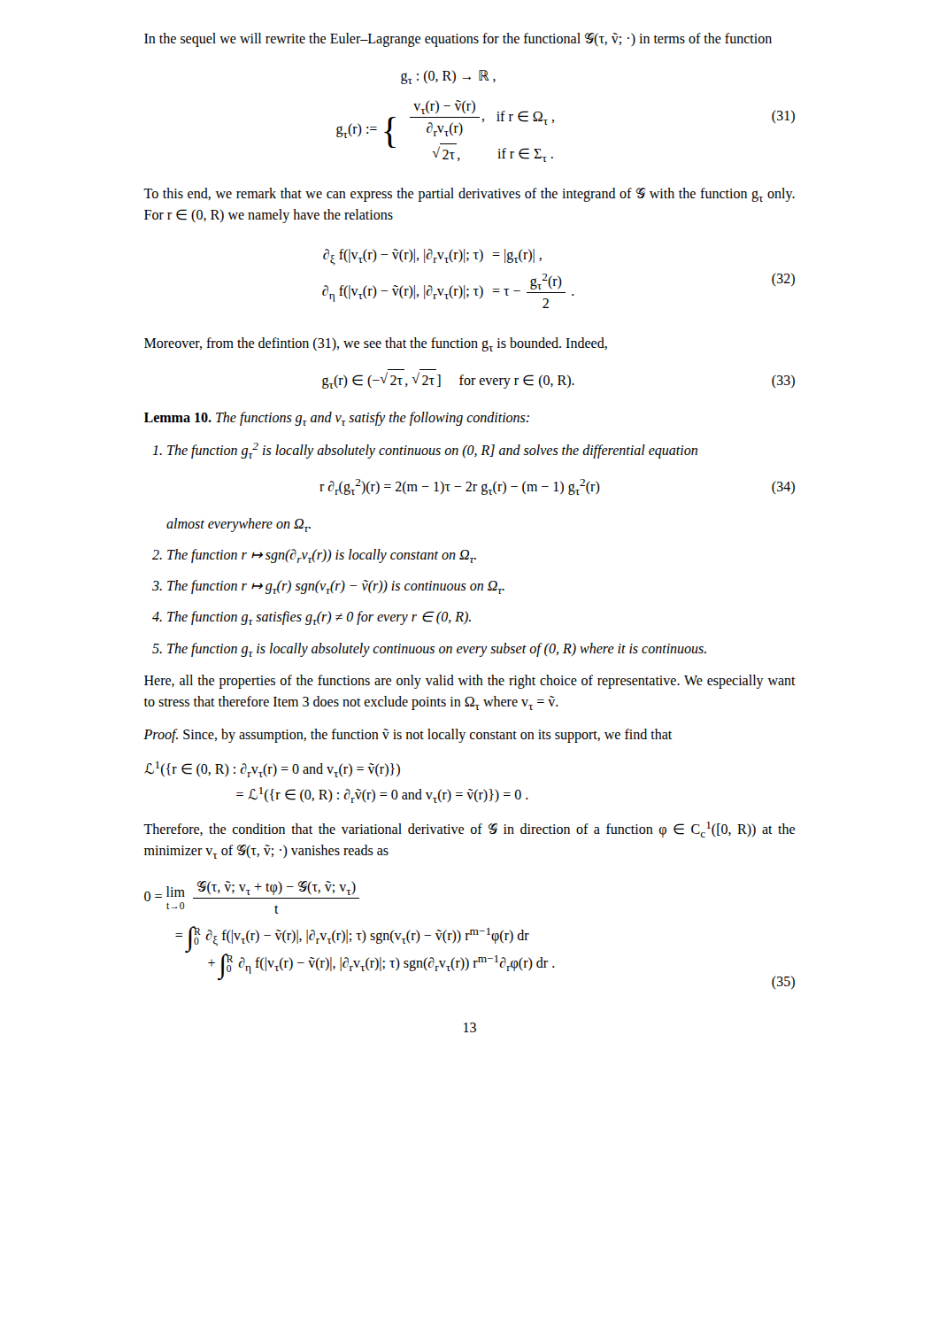In the sequel we will rewrite the Euler–Lagrange equations for the functional 𝒢(τ, ṽ; ·) in terms of the function
gτ : (0, R) → ℝ ,
gτ(r) := {
| v τ (r) − ṽ(r) ∂ r v τ (r) , | if r ∈ Ω τ , |
| 2τ , | if r ∈ Σ τ . |
(31)
To this end, we remark that we can express the partial derivatives of the integrand of 𝒢 with the function gτ only. For r ∈ (0, R) we namely have the relations
∂ξ f(|vτ(r) − ṽ(r)|, |∂rvτ(r)|; τ) = |gτ(r)| ,
∂η f(|vτ(r) − ṽ(r)|, |∂rvτ(r)|; τ) = τ − gτ2(r) 2 .
(32)
Moreover, from the defintion (31), we see that the function gτ is bounded. Indeed,
gτ(r) ∈ (−2τ, 2τ] for every r ∈ (0, R).
(33)
Lemma 10. The functions gτ and vτ satisfy the following conditions:
The function gτ2 is locally absolutely continuous on (0, R] and solves the differential equation
r ∂r(gτ2)(r) = 2(m − 1)τ − 2r gτ(r) − (m − 1) gτ2(r)
(34)
almost everywhere on Ωτ.
The function r ↦ sgn(∂rvτ(r)) is locally constant on Ωτ.
The function r ↦ gτ(r) sgn(vτ(r) − ṽ(r)) is continuous on Ωτ.
The function gτ satisfies gτ(r) ≠ 0 for every r ∈ (0, R).
The function gτ is locally absolutely continuous on every subset of (0, R) where it is continuous.
Here, all the properties of the functions are only valid with the right choice of representative. We especially want to stress that therefore Item 3 does not exclude points in Ωτ where vτ = ṽ.
Proof. Since, by assumption, the function ṽ is not locally constant on its support, we find that
ℒ1({r ∈ (0, R) : ∂rvτ(r) = 0 and vτ(r) = ṽ(r)}) = ℒ1({r ∈ (0, R) : ∂rṽ(r) = 0 and vτ(r) = ṽ(r)}) = 0 .
Therefore, the condition that the variational derivative of 𝒢 in direction of a function φ ∈ Cc1([0, R)) at the minimizer vτ of 𝒢(τ, ṽ; ·) vanishes reads as
0 = limt→0 𝒢(τ, ṽ; vτ + tφ) − 𝒢(τ, ṽ; vτ) t = ∫R 0 ∂ξ f(|vτ(r) − ṽ(r)|, |∂rvτ(r)|; τ) sgn(vτ(r) − ṽ(r)) rm−1φ(r) dr + ∫R 0 ∂η f(|vτ(r) − ṽ(r)|, |∂rvτ(r)|; τ) sgn(∂rvτ(r)) rm−1∂rφ(r) dr .
(35)
13